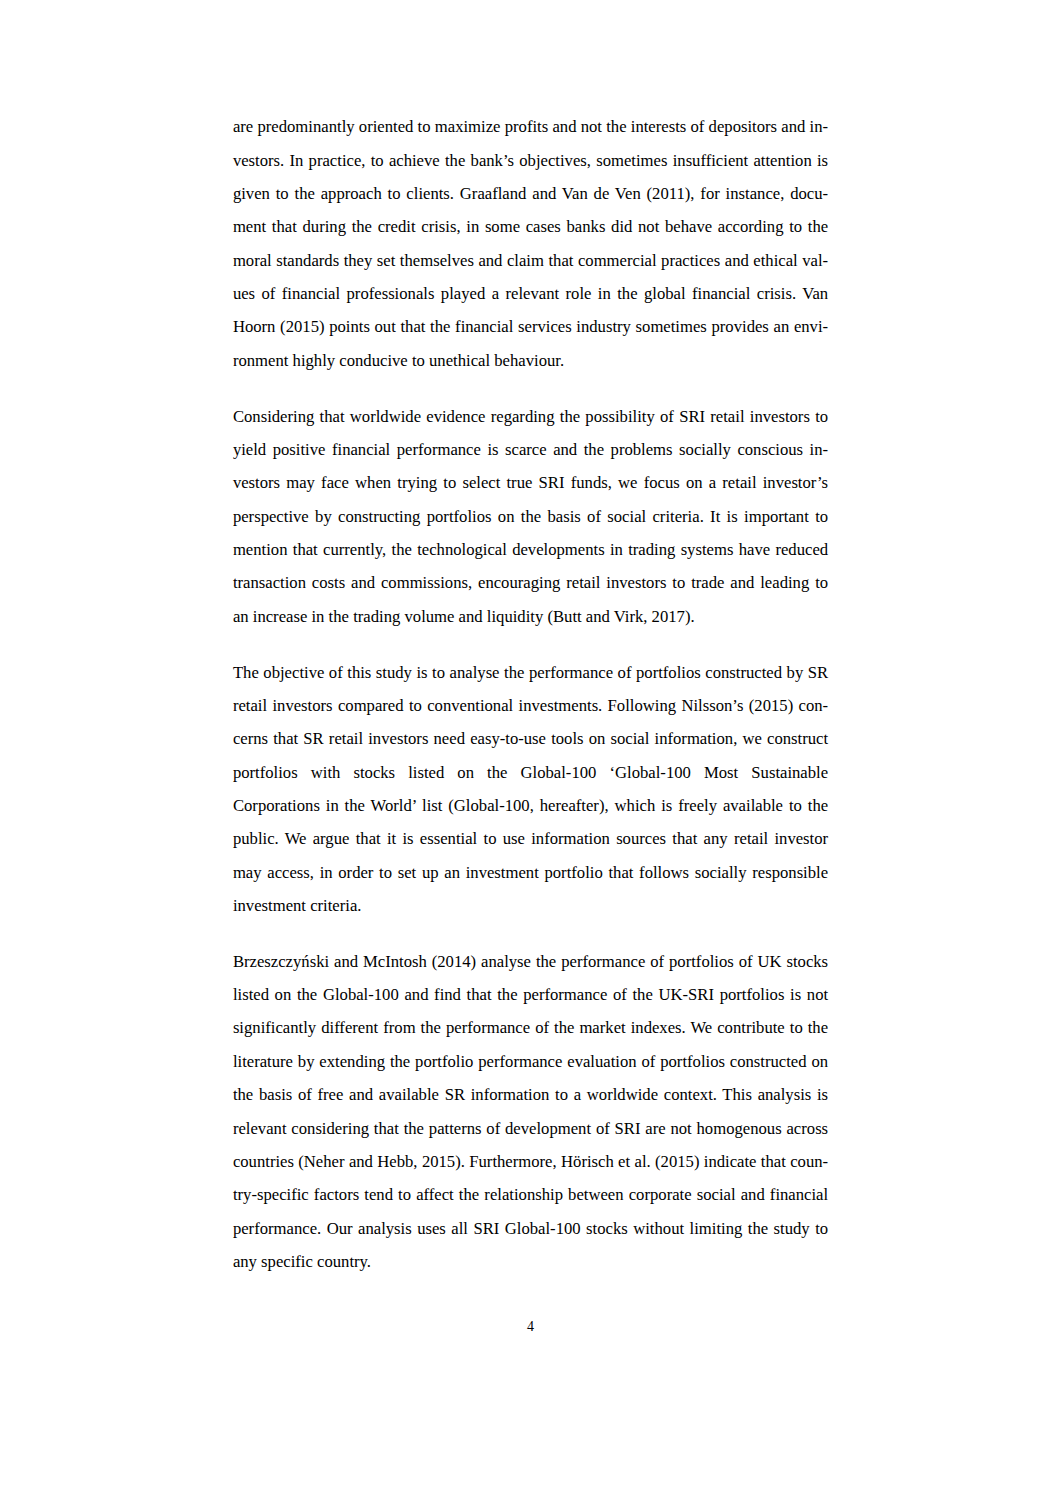are predominantly oriented to maximize profits and not the interests of depositors and investors. In practice, to achieve the bank’s objectives, sometimes insufficient attention is given to the approach to clients. Graafland and Van de Ven (2011), for instance, document that during the credit crisis, in some cases banks did not behave according to the moral standards they set themselves and claim that commercial practices and ethical values of financial professionals played a relevant role in the global financial crisis. Van Hoorn (2015) points out that the financial services industry sometimes provides an environment highly conducive to unethical behaviour.
Considering that worldwide evidence regarding the possibility of SRI retail investors to yield positive financial performance is scarce and the problems socially conscious investors may face when trying to select true SRI funds, we focus on a retail investor’s perspective by constructing portfolios on the basis of social criteria. It is important to mention that currently, the technological developments in trading systems have reduced transaction costs and commissions, encouraging retail investors to trade and leading to an increase in the trading volume and liquidity (Butt and Virk, 2017).
The objective of this study is to analyse the performance of portfolios constructed by SR retail investors compared to conventional investments. Following Nilsson’s (2015) concerns that SR retail investors need easy-to-use tools on social information, we construct portfolios with stocks listed on the Global-100 ‘Global-100 Most Sustainable Corporations in the World’ list (Global-100, hereafter), which is freely available to the public. We argue that it is essential to use information sources that any retail investor may access, in order to set up an investment portfolio that follows socially responsible investment criteria.
Brzeszczyński and McIntosh (2014) analyse the performance of portfolios of UK stocks listed on the Global-100 and find that the performance of the UK-SRI portfolios is not significantly different from the performance of the market indexes. We contribute to the literature by extending the portfolio performance evaluation of portfolios constructed on the basis of free and available SR information to a worldwide context. This analysis is relevant considering that the patterns of development of SRI are not homogenous across countries (Neher and Hebb, 2015). Furthermore, Hörisch et al. (2015) indicate that country-specific factors tend to affect the relationship between corporate social and financial performance. Our analysis uses all SRI Global-100 stocks without limiting the study to any specific country.
4